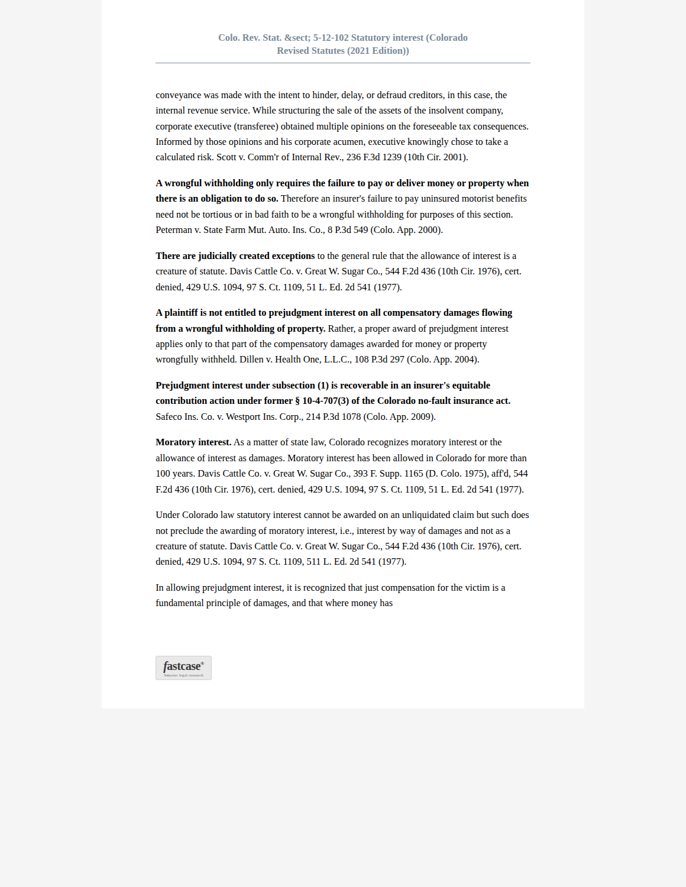Colo. Rev. Stat. &sect; 5-12-102 Statutory interest (Colorado
Revised Statutes (2021 Edition))
conveyance was made with the intent to hinder, delay, or defraud creditors, in this case, the internal revenue service. While structuring the sale of the assets of the insolvent company, corporate executive (transferee) obtained multiple opinions on the foreseeable tax consequences. Informed by those opinions and his corporate acumen, executive knowingly chose to take a calculated risk. Scott v. Comm'r of Internal Rev., 236 F.3d 1239 (10th Cir. 2001).
A wrongful withholding only requires the failure to pay or deliver money or property when there is an obligation to do so. Therefore an insurer's failure to pay uninsured motorist benefits need not be tortious or in bad faith to be a wrongful withholding for purposes of this section. Peterman v. State Farm Mut. Auto. Ins. Co., 8 P.3d 549 (Colo. App. 2000).
There are judicially created exceptions to the general rule that the allowance of interest is a creature of statute. Davis Cattle Co. v. Great W. Sugar Co., 544 F.2d 436 (10th Cir. 1976), cert. denied, 429 U.S. 1094, 97 S. Ct. 1109, 51 L. Ed. 2d 541 (1977).
A plaintiff is not entitled to prejudgment interest on all compensatory damages flowing from a wrongful withholding of property. Rather, a proper award of prejudgment interest applies only to that part of the compensatory damages awarded for money or property wrongfully withheld. Dillen v. Health One, L.L.C., 108 P.3d 297 (Colo. App. 2004).
Prejudgment interest under subsection (1) is recoverable in an insurer's equitable contribution action under former § 10-4-707(3) of the Colorado no-fault insurance act. Safeco Ins. Co. v. Westport Ins. Corp., 214 P.3d 1078 (Colo. App. 2009).
Moratory interest. As a matter of state law, Colorado recognizes moratory interest or the allowance of interest as damages. Moratory interest has been allowed in Colorado for more than 100 years. Davis Cattle Co. v. Great W. Sugar Co., 393 F. Supp. 1165 (D. Colo. 1975), aff'd, 544 F.2d 436 (10th Cir. 1976), cert. denied, 429 U.S. 1094, 97 S. Ct. 1109, 51 L. Ed. 2d 541 (1977).
Under Colorado law statutory interest cannot be awarded on an unliquidated claim but such does not preclude the awarding of moratory interest, i.e., interest by way of damages and not as a creature of statute. Davis Cattle Co. v. Great W. Sugar Co., 544 F.2d 436 (10th Cir. 1976), cert. denied, 429 U.S. 1094, 97 S. Ct. 1109, 511 L. Ed. 2d 541 (1977).
In allowing prejudgment interest, it is recognized that just compensation for the victim is a fundamental principle of damages, and that where money has
fastcase®
Smarter legal research